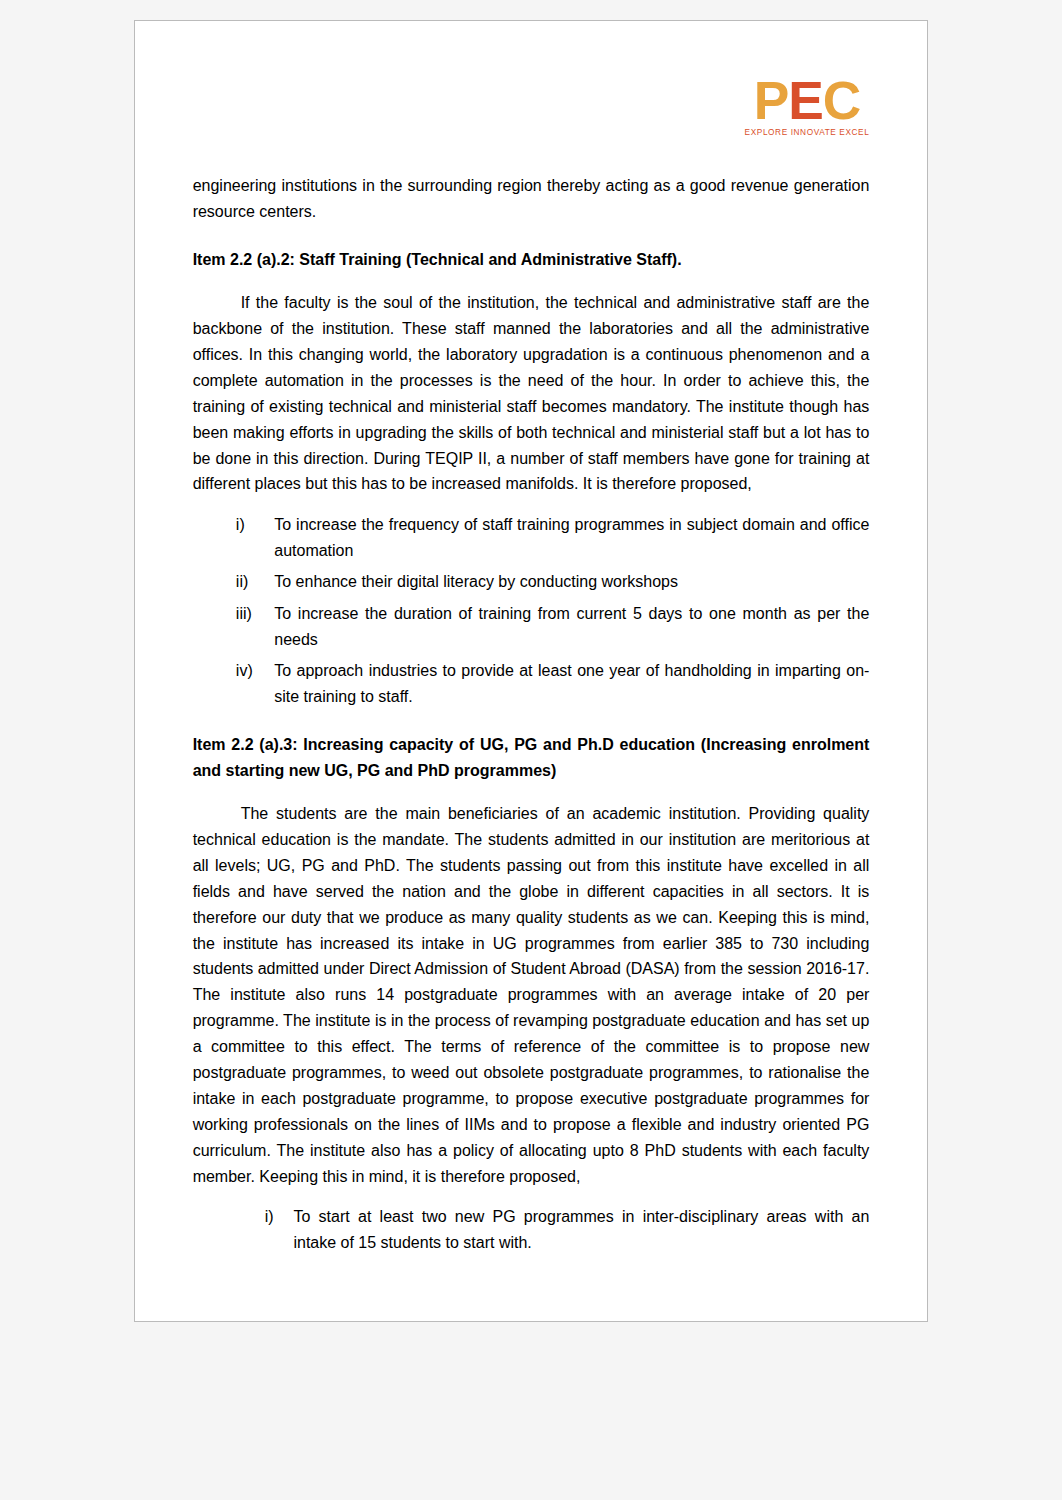PEC
EXPLORE INNOVATE EXCEL
engineering institutions in the surrounding region thereby acting as a good revenue generation resource centers.
Item 2.2 (a).2: Staff Training (Technical and Administrative Staff).
If the faculty is the soul of the institution, the technical and administrative staff are the backbone of the institution. These staff manned the laboratories and all the administrative offices. In this changing world, the laboratory upgradation is a continuous phenomenon and a complete automation in the processes is the need of the hour. In order to achieve this, the training of existing technical and ministerial staff becomes mandatory. The institute though has been making efforts in upgrading the skills of both technical and ministerial staff but a lot has to be done in this direction. During TEQIP II, a number of staff members have gone for training at different places but this has to be increased manifolds. It is therefore proposed,
i) To increase the frequency of staff training programmes in subject domain and office automation
ii) To enhance their digital literacy by conducting workshops
iii) To increase the duration of training from current 5 days to one month as per the needs
iv) To approach industries to provide at least one year of handholding in imparting on-site training to staff.
Item 2.2 (a).3: Increasing capacity of UG, PG and Ph.D education (Increasing enrolment and starting new UG, PG and PhD programmes)
The students are the main beneficiaries of an academic institution. Providing quality technical education is the mandate. The students admitted in our institution are meritorious at all levels; UG, PG and PhD. The students passing out from this institute have excelled in all fields and have served the nation and the globe in different capacities in all sectors. It is therefore our duty that we produce as many quality students as we can. Keeping this is mind, the institute has increased its intake in UG programmes from earlier 385 to 730 including students admitted under Direct Admission of Student Abroad (DASA) from the session 2016-17. The institute also runs 14 postgraduate programmes with an average intake of 20 per programme. The institute is in the process of revamping postgraduate education and has set up a committee to this effect. The terms of reference of the committee is to propose new postgraduate programmes, to weed out obsolete postgraduate programmes, to rationalise the intake in each postgraduate programme, to propose executive postgraduate programmes for working professionals on the lines of IIMs and to propose a flexible and industry oriented PG curriculum. The institute also has a policy of allocating upto 8 PhD students with each faculty member. Keeping this in mind, it is therefore proposed,
i) To start at least two new PG programmes in inter-disciplinary areas with an intake of 15 students to start with.